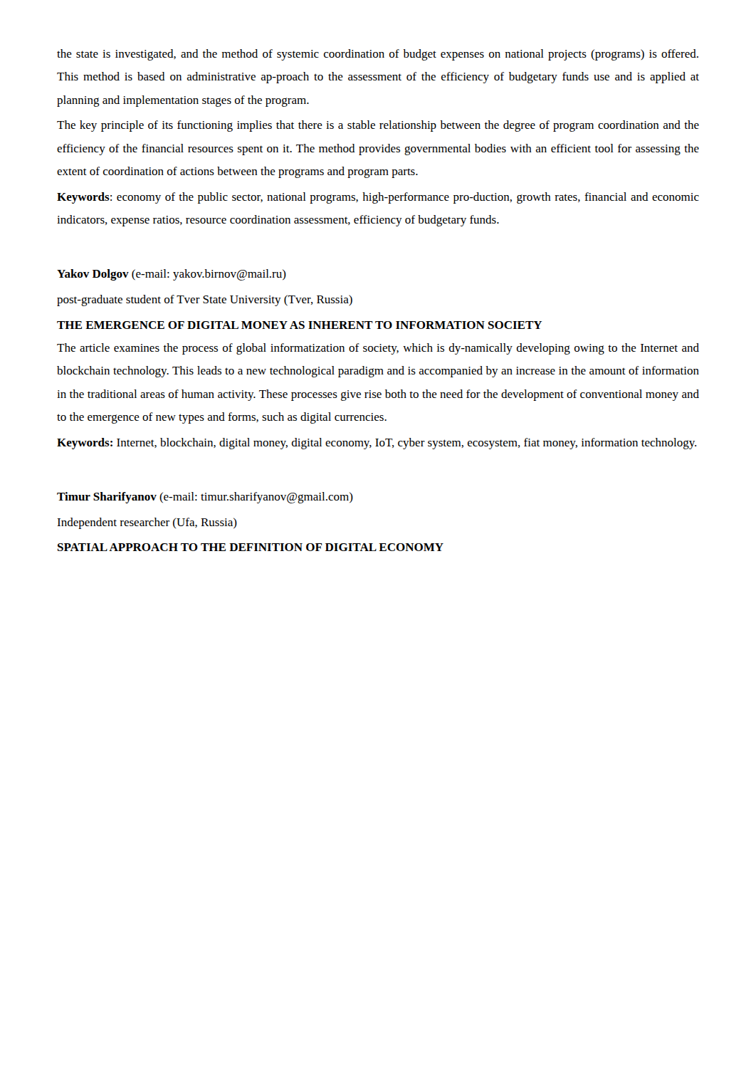the state is investigated, and the method of systemic coordination of budget expenses on national projects (programs) is offered. This method is based on administrative ap-proach to the assessment of the efficiency of budgetary funds use and is applied at planning and implementation stages of the program.
The key principle of its functioning implies that there is a stable relationship between the degree of program coordination and the efficiency of the financial resources spent on it. The method provides governmental bodies with an efficient tool for assessing the extent of coordination of actions between the programs and program parts.
Keywords: economy of the public sector, national programs, high-performance pro-duction, growth rates, financial and economic indicators, expense ratios, resource coordination assessment, efficiency of budgetary funds.
Yakov Dolgov (e-mail: yakov.birnov@mail.ru)
post-graduate student of Tver State University (Tver, Russia)
THE EMERGENCE OF DIGITAL MONEY AS INHERENT TO INFORMATION SOCIETY
The article examines the process of global informatization of society, which is dy-namically developing owing to the Internet and blockchain technology. This leads to a new technological paradigm and is accompanied by an increase in the amount of information in the traditional areas of human activity. These processes give rise both to the need for the development of conventional money and to the emergence of new types and forms, such as digital currencies.
Keywords: Internet, blockchain, digital money, digital economy, IoT, cyber system, ecosystem, fiat money, information technology.
Timur Sharifyanov (e-mail: timur.sharifyanov@gmail.com)
Independent researcher (Ufa, Russia)
SPATIAL APPROACH TO THE DEFINITION OF DIGITAL ECONOMY